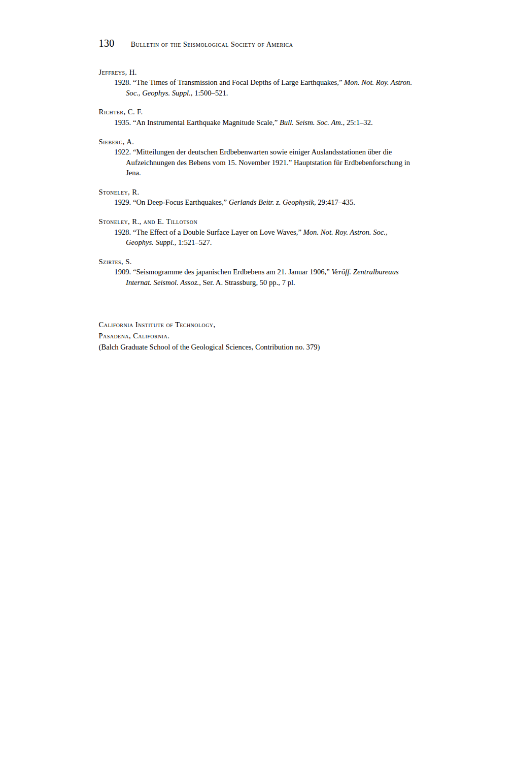130 Bulletin of the Seismological Society of America
Jeffreys, H.
1928. “The Times of Transmission and Focal Depths of Large Earthquakes,” Mon. Not. Roy. Astron. Soc., Geophys. Suppl., 1:500–521.
Richter, C. F.
1935. “An Instrumental Earthquake Magnitude Scale,” Bull. Seism. Soc. Am., 25:1–32.
Sieberg, A.
1922. “Mitteilungen der deutschen Erdbebenwarten sowie einiger Auslandsstationen über die Aufzeichnungen des Bebens vom 15. November 1921.” Hauptstation für Erdbebenforschung in Jena.
Stoneley, R.
1929. “On Deep-Focus Earthquakes,” Gerlands Beitr. z. Geophysik, 29:417–435.
Stoneley, R., and E. Tillotson
1928. “The Effect of a Double Surface Layer on Love Waves,” Mon. Not. Roy. Astron. Soc., Geophys. Suppl., 1:521–527.
Szirtes, S.
1909. “Seismogramme des japanischen Erdbebens am 21. Januar 1906,” Veröff. Zentralbureaus Internat. Seismol. Assoz., Ser. A. Strassburg, 50 pp., 7 pl.
California Institute of Technology,
Pasadena, California.
(Balch Graduate School of the Geological Sciences, Contribution no. 379)